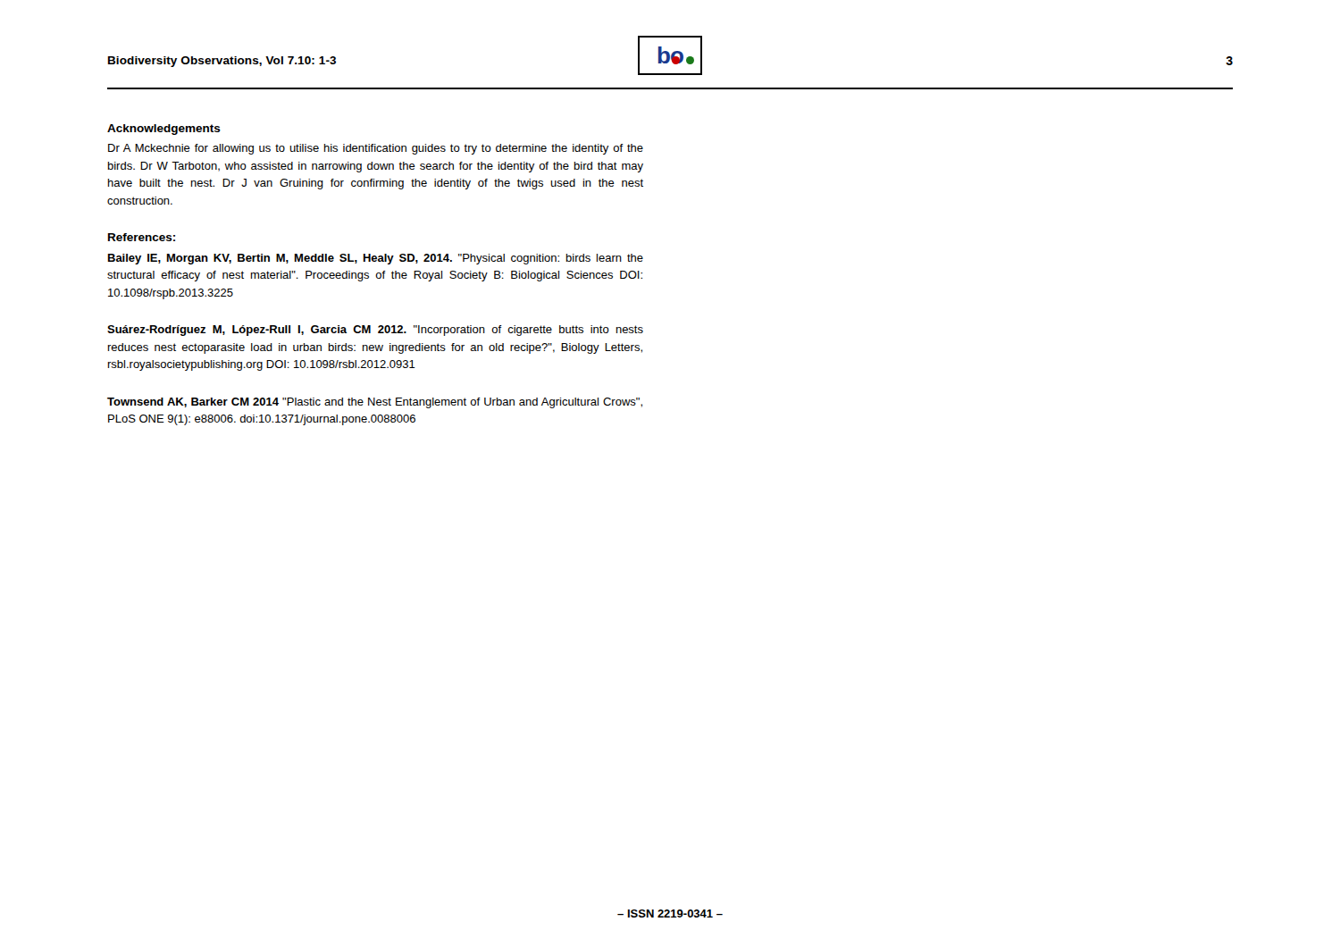Biodiversity Observations, Vol 7.10: 1-3
bo
3
Acknowledgements
Dr A Mckechnie for allowing us to utilise his identification guides to try to determine the identity of the birds. Dr W Tarboton, who assisted in narrowing down the search for the identity of the bird that may have built the nest. Dr J van Gruining for confirming the identity of the twigs used in the nest construction.
References:
Bailey IE, Morgan KV, Bertin M, Meddle SL, Healy SD, 2014. "Physical cognition: birds learn the structural efficacy of nest material". Proceedings of the Royal Society B: Biological Sciences DOI: 10.1098/rspb.2013.3225
Suárez-Rodríguez M, López-Rull I, Garcia CM 2012. "Incorporation of cigarette butts into nests reduces nest ectoparasite load in urban birds: new ingredients for an old recipe?", Biology Letters, rsbl.royalsocietypublishing.org DOI: 10.1098/rsbl.2012.0931
Townsend AK, Barker CM 2014 "Plastic and the Nest Entanglement of Urban and Agricultural Crows", PLoS ONE 9(1): e88006. doi:10.1371/journal.pone.0088006
– ISSN 2219-0341 –